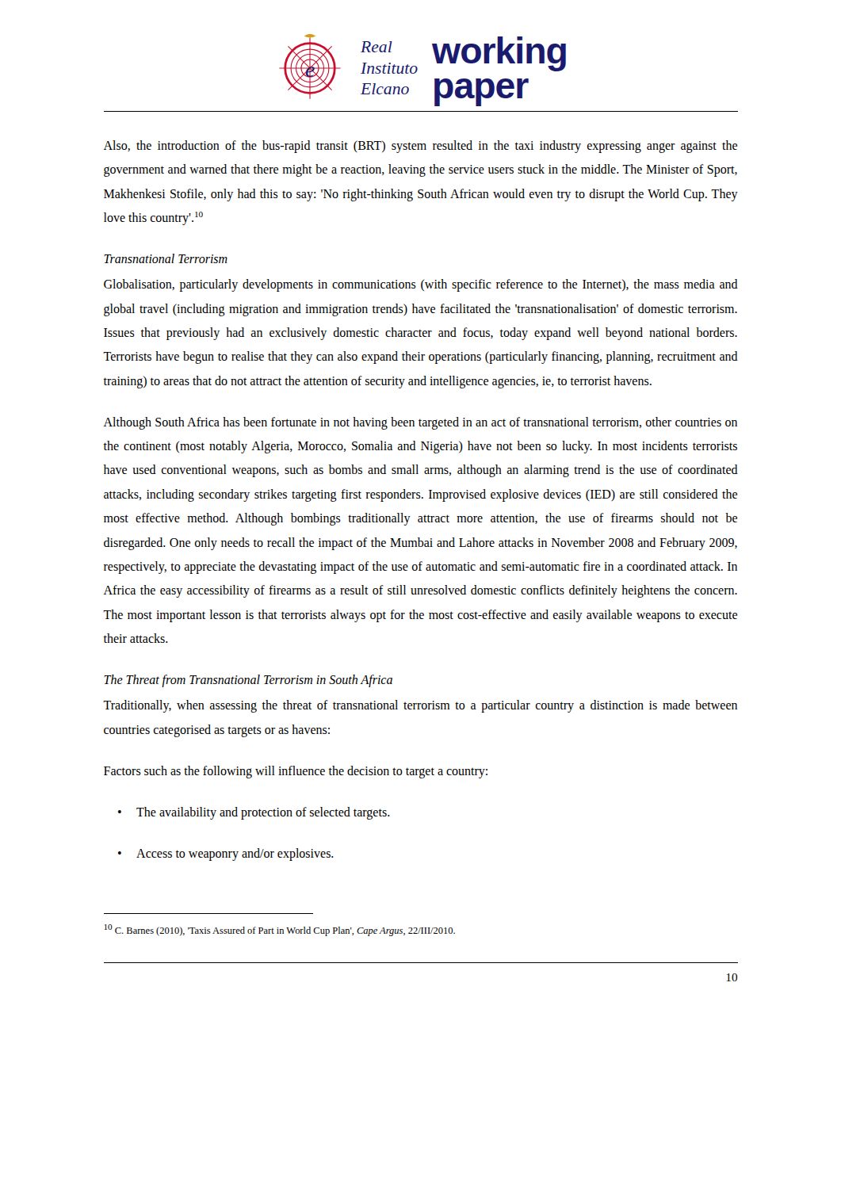e
Real Instituto Elcano
working paper
Also, the introduction of the bus-rapid transit (BRT) system resulted in the taxi industry expressing anger against the government and warned that there might be a reaction, leaving the service users stuck in the middle. The Minister of Sport, Makhenkesi Stofile, only had this to say: 'No right-thinking South African would even try to disrupt the World Cup. They love this country'.10
Transnational Terrorism
Globalisation, particularly developments in communications (with specific reference to the Internet), the mass media and global travel (including migration and immigration trends) have facilitated the 'transnationalisation' of domestic terrorism. Issues that previously had an exclusively domestic character and focus, today expand well beyond national borders. Terrorists have begun to realise that they can also expand their operations (particularly financing, planning, recruitment and training) to areas that do not attract the attention of security and intelligence agencies, ie, to terrorist havens.
Although South Africa has been fortunate in not having been targeted in an act of transnational terrorism, other countries on the continent (most notably Algeria, Morocco, Somalia and Nigeria) have not been so lucky. In most incidents terrorists have used conventional weapons, such as bombs and small arms, although an alarming trend is the use of coordinated attacks, including secondary strikes targeting first responders. Improvised explosive devices (IED) are still considered the most effective method. Although bombings traditionally attract more attention, the use of firearms should not be disregarded. One only needs to recall the impact of the Mumbai and Lahore attacks in November 2008 and February 2009, respectively, to appreciate the devastating impact of the use of automatic and semi-automatic fire in a coordinated attack. In Africa the easy accessibility of firearms as a result of still unresolved domestic conflicts definitely heightens the concern. The most important lesson is that terrorists always opt for the most cost-effective and easily available weapons to execute their attacks.
The Threat from Transnational Terrorism in South Africa
Traditionally, when assessing the threat of transnational terrorism to a particular country a distinction is made between countries categorised as targets or as havens:
Factors such as the following will influence the decision to target a country:
The availability and protection of selected targets.
Access to weaponry and/or explosives.
10 C. Barnes (2010), 'Taxis Assured of Part in World Cup Plan', Cape Argus, 22/III/2010.
10